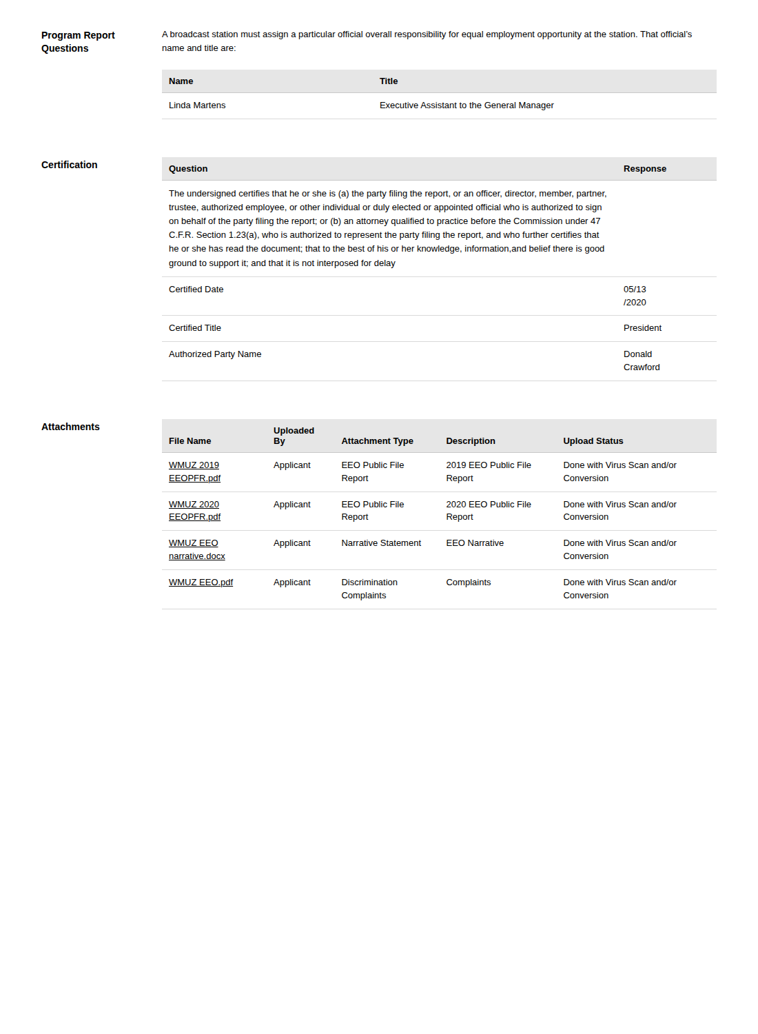Program Report
Questions
A broadcast station must assign a particular official overall responsibility for equal employment opportunity at the station. That official’s name and title are:
| Name | Title |
| --- | --- |
| Linda Martens | Executive Assistant to the General Manager |
Certification
| Question | Response |
| --- | --- |
| The undersigned certifies that he or she is (a) the party filing the report, or an officer, director, member, partner, trustee, authorized employee, or other individual or duly elected or appointed official who is authorized to sign on behalf of the party filing the report; or (b) an attorney qualified to practice before the Commission under 47 C.F.R. Section 1.23(a), who is authorized to represent the party filing the report, and who further certifies that he or she has read the document; that to the best of his or her knowledge, information,and belief there is good ground to support it; and that it is not interposed for delay | |
| Certified Date | 05/13 /2020 |
| Certified Title | President |
| Authorized Party Name | Donald Crawford |
Attachments
| File Name | Uploaded By | Attachment Type | Description | Upload Status |
| --- | --- | --- | --- | --- |
| WMUZ 2019 EEOPFR.pdf | Applicant | EEO Public File Report | 2019 EEO Public File Report | Done with Virus Scan and/or Conversion |
| WMUZ 2020 EEOPFR.pdf | Applicant | EEO Public File Report | 2020 EEO Public File Report | Done with Virus Scan and/or Conversion |
| WMUZ EEO narrative.docx | Applicant | Narrative Statement | EEO Narrative | Done with Virus Scan and/or Conversion |
| WMUZ EEO.pdf | Applicant | Discrimination Complaints | Complaints | Done with Virus Scan and/or Conversion |